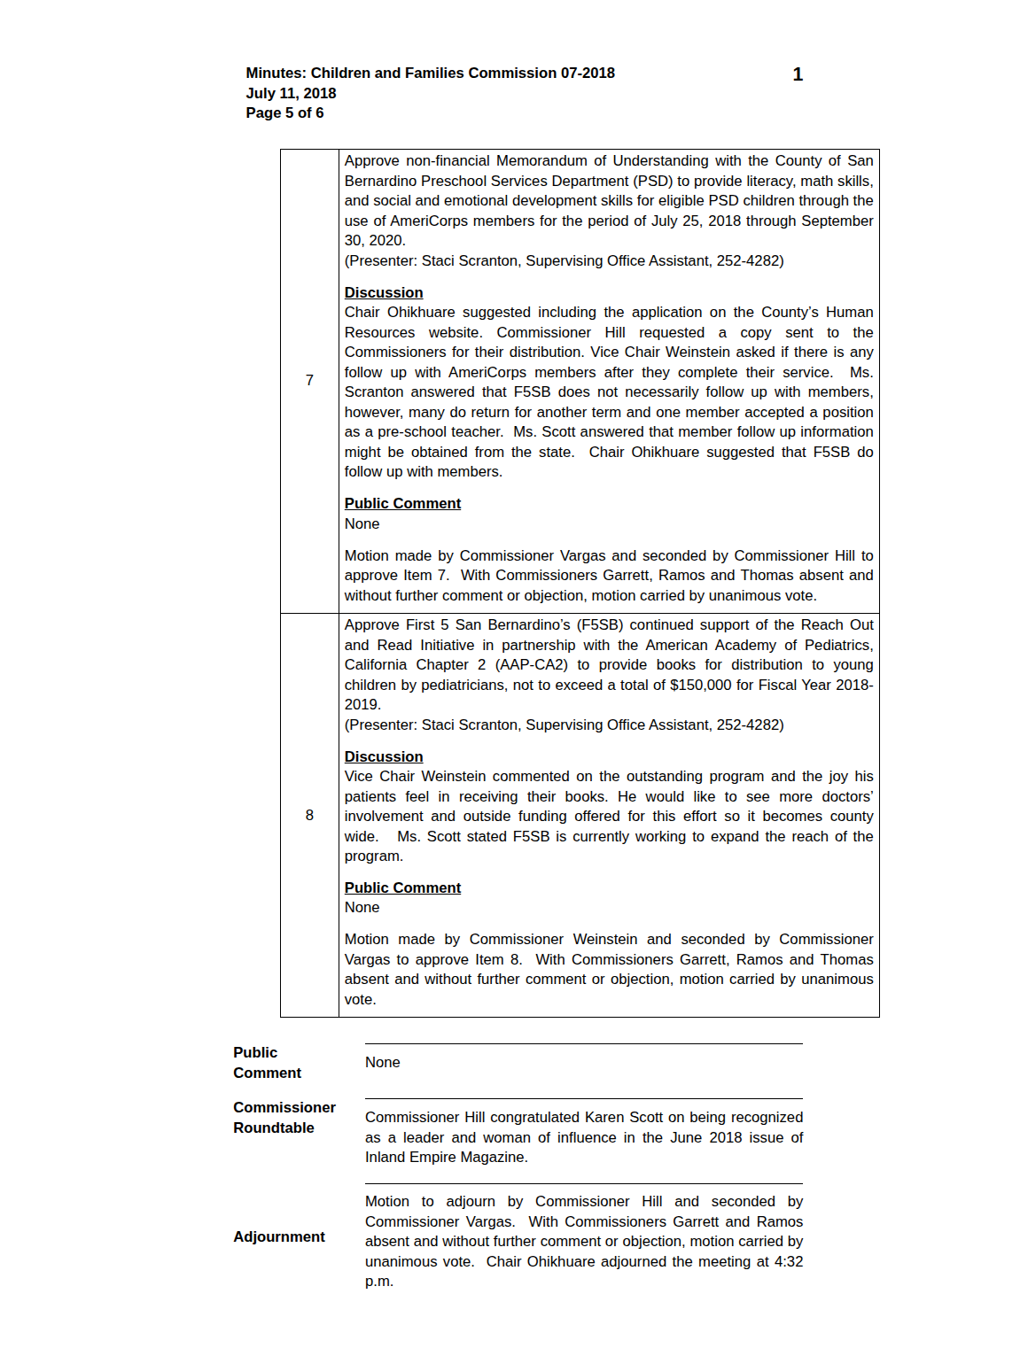1
Minutes: Children and Families Commission 07-2018
July 11, 2018
Page 5 of 6
| 7 | Approve non-financial Memorandum of Understanding with the County of San Bernardino Preschool Services Department (PSD) to provide literacy, math skills, and social and emotional development skills for eligible PSD children through the use of AmeriCorps members for the period of July 25, 2018 through September 30, 2020. (Presenter: Staci Scranton, Supervising Office Assistant, 252-4282) Discussion Chair Ohikhuare suggested including the application on the County’s Human Resources website. Commissioner Hill requested a copy sent to the Commissioners for their distribution. Vice Chair Weinstein asked if there is any follow up with AmeriCorps members after they complete their service. Ms. Scranton answered that F5SB does not necessarily follow up with members, however, many do return for another term and one member accepted a position as a pre-school teacher. Ms. Scott answered that member follow up information might be obtained from the state. Chair Ohikhuare suggested that F5SB do follow up with members. Public Comment None Motion made by Commissioner Vargas and seconded by Commissioner Hill to approve Item 7. With Commissioners Garrett, Ramos and Thomas absent and without further comment or objection, motion carried by unanimous vote. |
| 8 | Approve First 5 San Bernardino’s (F5SB) continued support of the Reach Out and Read Initiative in partnership with the American Academy of Pediatrics, California Chapter 2 (AAP-CA2) to provide books for distribution to young children by pediatricians, not to exceed a total of $150,000 for Fiscal Year 2018-2019. (Presenter: Staci Scranton, Supervising Office Assistant, 252-4282) Discussion Vice Chair Weinstein commented on the outstanding program and the joy his patients feel in receiving their books. He would like to see more doctors’ involvement and outside funding offered for this effort so it becomes county wide. Ms. Scott stated F5SB is currently working to expand the reach of the program. Public Comment None Motion made by Commissioner Weinstein and seconded by Commissioner Vargas to approve Item 8. With Commissioners Garrett, Ramos and Thomas absent and without further comment or objection, motion carried by unanimous vote. |
Public
Comment
None
Commissioner
Roundtable
Commissioner Hill congratulated Karen Scott on being recognized as a leader and woman of influence in the June 2018 issue of Inland Empire Magazine.
Adjournment
Motion to adjourn by Commissioner Hill and seconded by Commissioner Vargas. With Commissioners Garrett and Ramos absent and without further comment or objection, motion carried by unanimous vote. Chair Ohikhuare adjourned the meeting at 4:32 p.m.